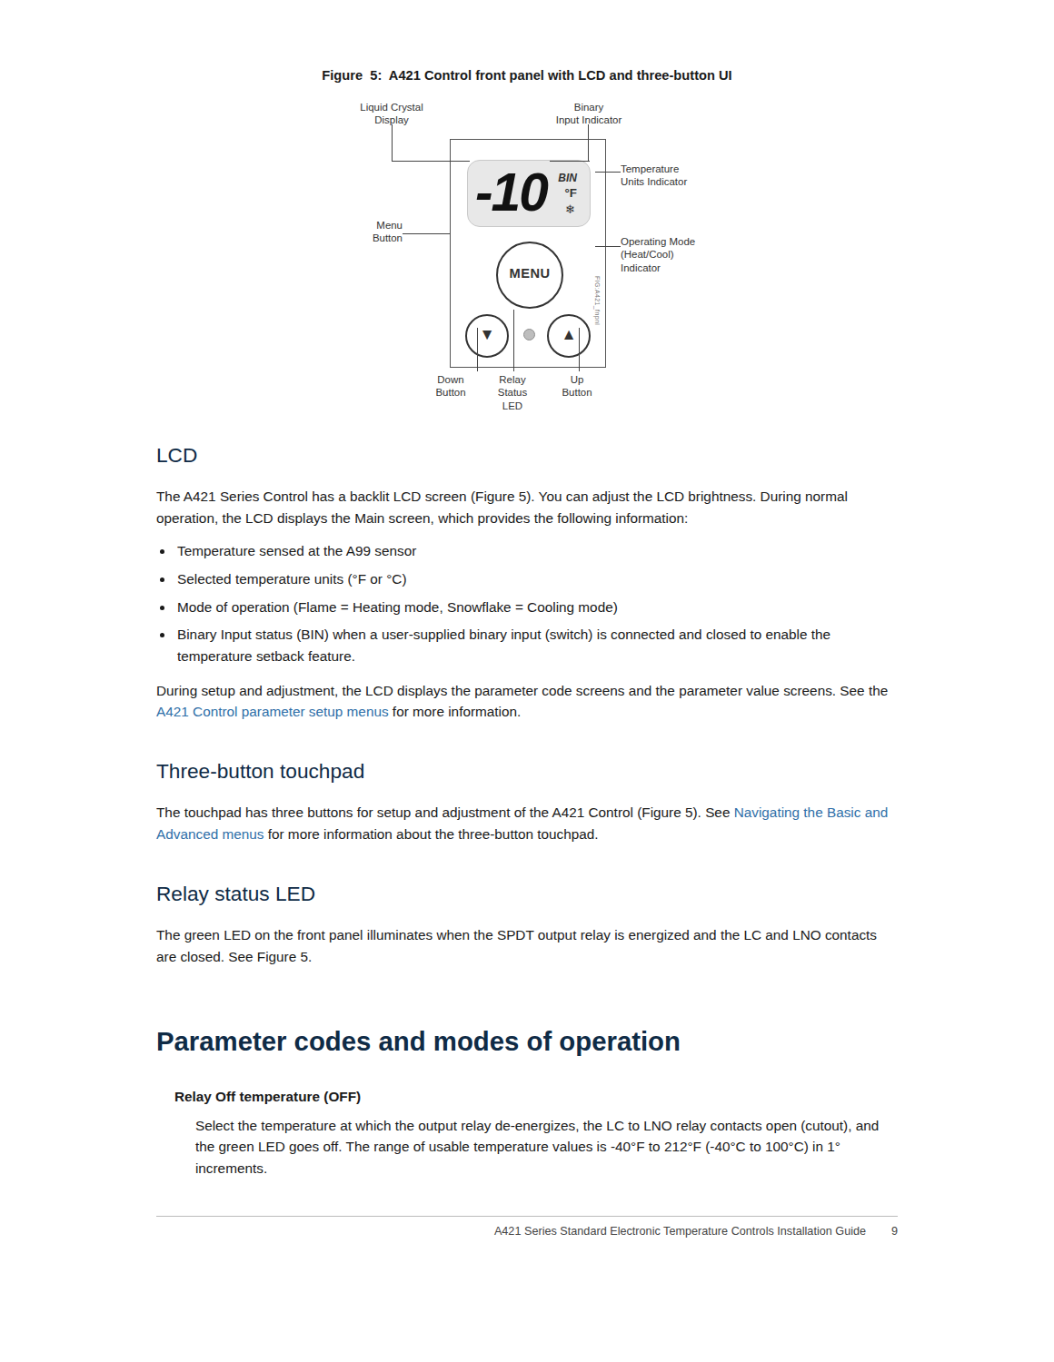Figure 5: A421 Control front panel with LCD and three-button UI
-10
BIN
°F
❄
MENU
▼
▲
FIG:A421_fnpnl
Liquid Crystal
Display
Binary
Input Indicator
Temperature
Units Indicator
Menu
Button
Operating Mode
(Heat/Cool)
Indicator
Down
Button
Relay
Status
LED
Up
Button
LCD
The A421 Series Control has a backlit LCD screen (Figure 5). You can adjust the LCD brightness. During normal operation, the LCD displays the Main screen, which provides the following information:
Temperature sensed at the A99 sensor
Selected temperature units (°F or °C)
Mode of operation (Flame = Heating mode, Snowflake = Cooling mode)
Binary Input status (BIN) when a user-supplied binary input (switch) is connected and closed to enable the temperature setback feature.
During setup and adjustment, the LCD displays the parameter code screens and the parameter value screens. See the A421 Control parameter setup menus for more information.
Three-button touchpad
The touchpad has three buttons for setup and adjustment of the A421 Control (Figure 5). See Navigating the Basic and Advanced menus for more information about the three-button touchpad.
Relay status LED
The green LED on the front panel illuminates when the SPDT output relay is energized and the LC and LNO contacts are closed. See Figure 5.
Parameter codes and modes of operation
Relay Off temperature (OFF)
Select the temperature at which the output relay de-energizes, the LC to LNO relay contacts open (cutout), and the green LED goes off. The range of usable temperature values is -40°F to 212°F (-40°C to 100°C) in 1° increments.
A421 Series Standard Electronic Temperature Controls Installation Guide 9